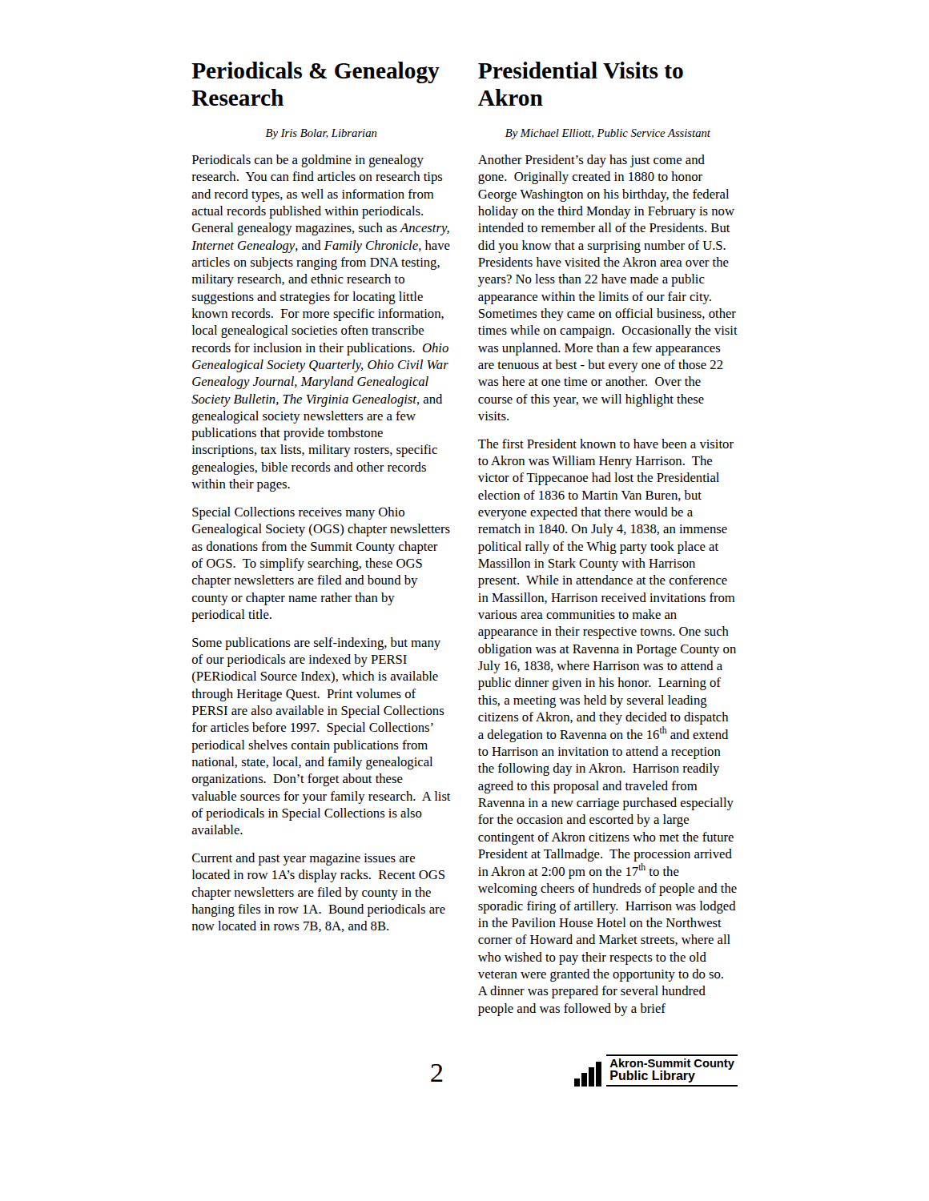Periodicals & Genealogy Research
By Iris Bolar, Librarian
Periodicals can be a goldmine in genealogy research. You can find articles on research tips and record types, as well as information from actual records published within periodicals. General genealogy magazines, such as Ancestry, Internet Genealogy, and Family Chronicle, have articles on subjects ranging from DNA testing, military research, and ethnic research to suggestions and strategies for locating little known records. For more specific information, local genealogical societies often transcribe records for inclusion in their publications. Ohio Genealogical Society Quarterly, Ohio Civil War Genealogy Journal, Maryland Genealogical Society Bulletin, The Virginia Genealogist, and genealogical society newsletters are a few publications that provide tombstone inscriptions, tax lists, military rosters, specific genealogies, bible records and other records within their pages.
Special Collections receives many Ohio Genealogical Society (OGS) chapter newsletters as donations from the Summit County chapter of OGS. To simplify searching, these OGS chapter newsletters are filed and bound by county or chapter name rather than by periodical title.
Some publications are self-indexing, but many of our periodicals are indexed by PERSI (PERiodical Source Index), which is available through Heritage Quest. Print volumes of PERSI are also available in Special Collections for articles before 1997. Special Collections’ periodical shelves contain publications from national, state, local, and family genealogical organizations. Don’t forget about these valuable sources for your family research. A list of periodicals in Special Collections is also available.
Current and past year magazine issues are located in row 1A’s display racks. Recent OGS chapter newsletters are filed by county in the hanging files in row 1A. Bound periodicals are now located in rows 7B, 8A, and 8B.
Presidential Visits to Akron
By Michael Elliott, Public Service Assistant
Another President’s day has just come and gone. Originally created in 1880 to honor George Washington on his birthday, the federal holiday on the third Monday in February is now intended to remember all of the Presidents. But did you know that a surprising number of U.S. Presidents have visited the Akron area over the years? No less than 22 have made a public appearance within the limits of our fair city. Sometimes they came on official business, other times while on campaign. Occasionally the visit was unplanned. More than a few appearances are tenuous at best - but every one of those 22 was here at one time or another. Over the course of this year, we will highlight these visits.
The first President known to have been a visitor to Akron was William Henry Harrison. The victor of Tippecanoe had lost the Presidential election of 1836 to Martin Van Buren, but everyone expected that there would be a rematch in 1840. On July 4, 1838, an immense political rally of the Whig party took place at Massillon in Stark County with Harrison present. While in attendance at the conference in Massillon, Harrison received invitations from various area communities to make an appearance in their respective towns. One such obligation was at Ravenna in Portage County on July 16, 1838, where Harrison was to attend a public dinner given in his honor. Learning of this, a meeting was held by several leading citizens of Akron, and they decided to dispatch a delegation to Ravenna on the 16th and extend to Harrison an invitation to attend a reception the following day in Akron. Harrison readily agreed to this proposal and traveled from Ravenna in a new carriage purchased especially for the occasion and escorted by a large contingent of Akron citizens who met the future President at Tallmadge. The procession arrived in Akron at 2:00 pm on the 17th to the welcoming cheers of hundreds of people and the sporadic firing of artillery. Harrison was lodged in the Pavilion House Hotel on the Northwest corner of Howard and Market streets, where all who wished to pay their respects to the old veteran were granted the opportunity to do so. A dinner was prepared for several hundred people and was followed by a brief
2
Akron-Summit County
Public Library